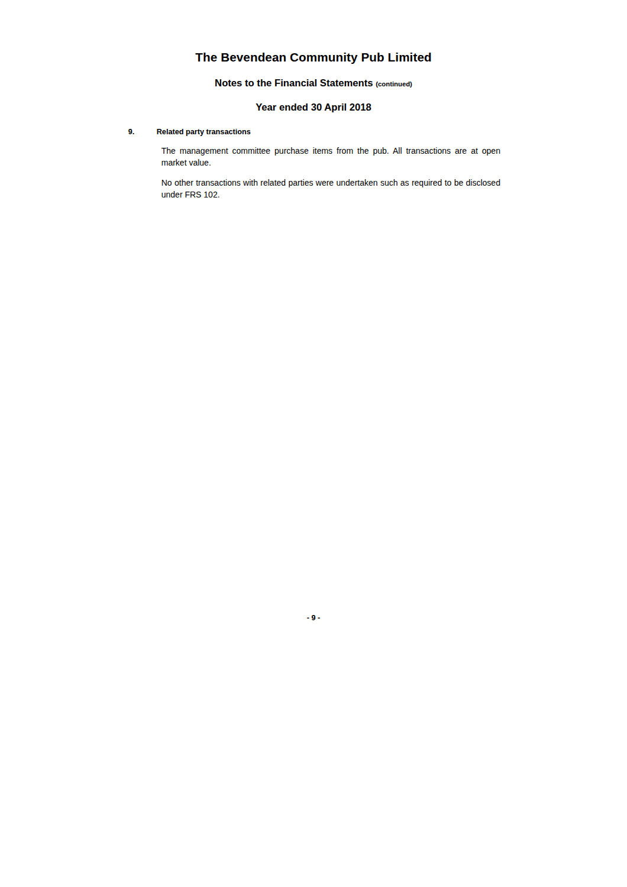The Bevendean Community Pub Limited
Notes to the Financial Statements (continued)
Year ended 30 April 2018
9.
Related party transactions
The management committee purchase items from the pub. All transactions are at open market value.
No other transactions with related parties were undertaken such as required to be disclosed under FRS 102.
- 9 -